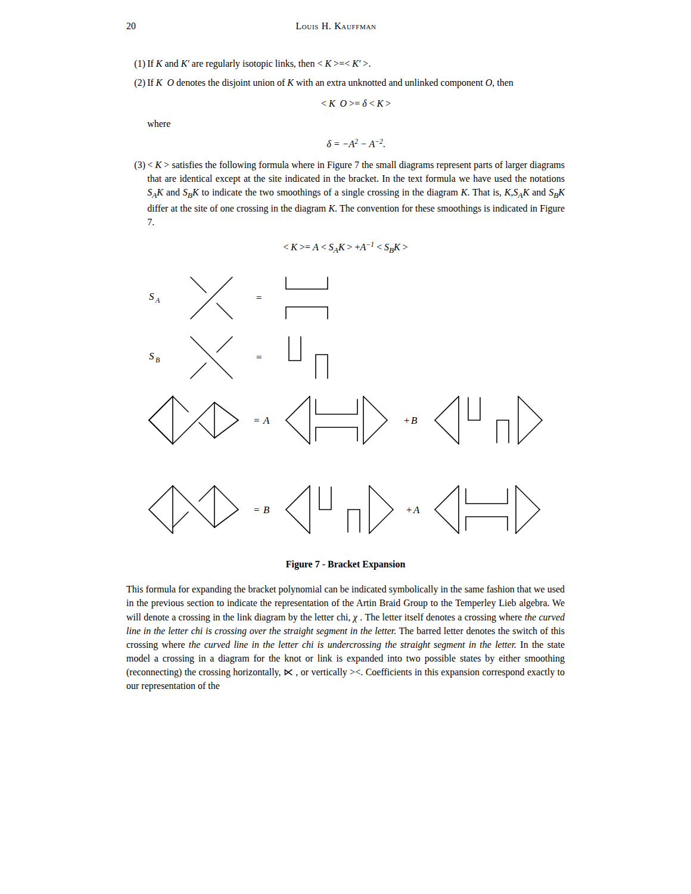20 Louis H. Kauffman
(1) If K and K′ are regularly isotopic links, then < K >=< K′ >.
(2) If K O denotes the disjoint union of K with an extra unknotted and unlinked component O, then
< K O >= δ < K >
where
δ = −A2 − A−2.
(3) < K > satisfies the following formula where in Figure 7 the small diagrams represent parts of larger diagrams that are identical except at the site indicated in the bracket. In the text formula we have used the notations SAK and SBK to indicate the two smoothings of a single crossing in the diagram K. That is, K,SAK and SBK differ at the site of one crossing in the diagram K. The convention for these smoothings is indicated in Figure 7.
< K >= A < SAK > +A−1 < SBK >
S A = S B = = A + B = B + A
Figure 7 - Bracket Expansion
This formula for expanding the bracket polynomial can be indicated symbolically in the same fashion that we used in the previous section to indicate the representation of the Artin Braid Group to the Temperley Lieb algebra. We will denote a crossing in the link diagram by the letter chi, χ . The letter itself denotes a crossing where the curved line in the letter chi is crossing over the straight segment in the letter. The barred letter denotes the switch of this crossing where the curved line in the letter chi is undercrossing the straight segment in the letter. In the state model a crossing in a diagram for the knot or link is expanded into two possible states by either smoothing (reconnecting) the crossing horizontally, ⋉ , or vertically ><. Coefficients in this expansion correspond exactly to our representation of the